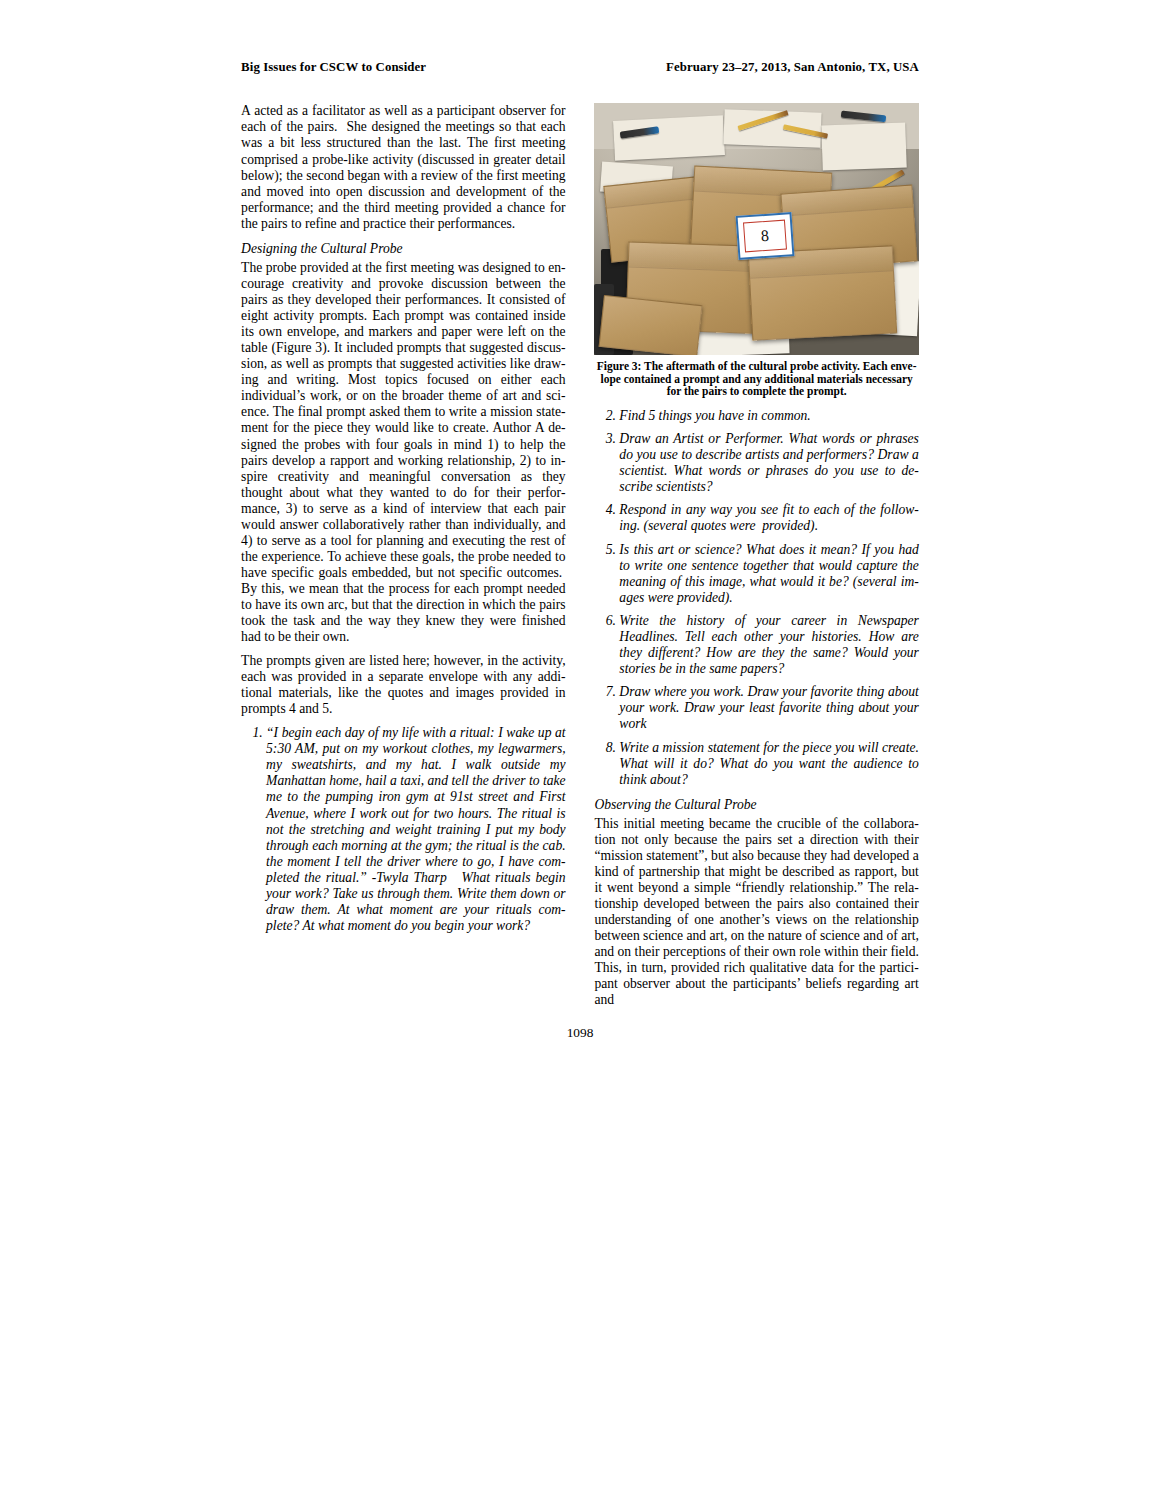Big Issues for CSCW to Consider
February 23–27, 2013, San Antonio, TX, USA
A acted as a facilitator as well as a participant observer for each of the pairs. She designed the meetings so that each was a bit less structured than the last. The first meeting comprised a probe-like activity (discussed in greater detail below); the second began with a review of the first meeting and moved into open discussion and development of the performance; and the third meeting provided a chance for the pairs to refine and practice their performances.
Designing the Cultural Probe
The probe provided at the first meeting was designed to encourage creativity and provoke discussion between the pairs as they developed their performances. It consisted of eight activity prompts. Each prompt was contained inside its own envelope, and markers and paper were left on the table (Figure 3). It included prompts that suggested discussion, as well as prompts that suggested activities like drawing and writing. Most topics focused on either each individual’s work, or on the broader theme of art and science. The final prompt asked them to write a mission statement for the piece they would like to create. Author A designed the probes with four goals in mind 1) to help the pairs develop a rapport and working relationship, 2) to inspire creativity and meaningful conversation as they thought about what they wanted to do for their performance, 3) to serve as a kind of interview that each pair would answer collaboratively rather than individually, and 4) to serve as a tool for planning and executing the rest of the experience. To achieve these goals, the probe needed to have specific goals embedded, but not specific outcomes. By this, we mean that the process for each prompt needed to have its own arc, but that the direction in which the pairs took the task and the way they knew they were finished had to be their own.
The prompts given are listed here; however, in the activity, each was provided in a separate envelope with any additional materials, like the quotes and images provided in prompts 4 and 5.
“I begin each day of my life with a ritual: I wake up at 5:30 AM, put on my workout clothes, my legwarmers, my sweatshirts, and my hat. I walk outside my Manhattan home, hail a taxi, and tell the driver to take me to the pumping iron gym at 91st street and First Avenue, where I work out for two hours. The ritual is not the stretching and weight training I put my body through each morning at the gym; the ritual is the cab. the moment I tell the driver where to go, I have completed the ritual.” -Twyla Tharp What rituals begin your work? Take us through them. Write them down or draw them. At what moment are your rituals complete? At what moment do you begin your work?
8
Figure 3: The aftermath of the cultural probe activity. Each envelope contained a prompt and any additional materials necessary for the pairs to complete the prompt.
Find 5 things you have in common.
Draw an Artist or Performer. What words or phrases do you use to describe artists and performers? Draw a scientist. What words or phrases do you use to describe scientists?
Respond in any way you see fit to each of the following. (several quotes were provided).
Is this art or science? What does it mean? If you had to write one sentence together that would capture the meaning of this image, what would it be? (several images were provided).
Write the history of your career in Newspaper Headlines. Tell each other your histories. How are they different? How are they the same? Would your stories be in the same papers?
Draw where you work. Draw your favorite thing about your work. Draw your least favorite thing about your work
Write a mission statement for the piece you will create. What will it do? What do you want the audience to think about?
Observing the Cultural Probe
This initial meeting became the crucible of the collaboration not only because the pairs set a direction with their “mission statement”, but also because they had developed a kind of partnership that might be described as rapport, but it went beyond a simple “friendly relationship.” The relationship developed between the pairs also contained their understanding of one another’s views on the relationship between science and art, on the nature of science and of art, and on their perceptions of their own role within their field. This, in turn, provided rich qualitative data for the participant observer about the participants’ beliefs regarding art and
1098